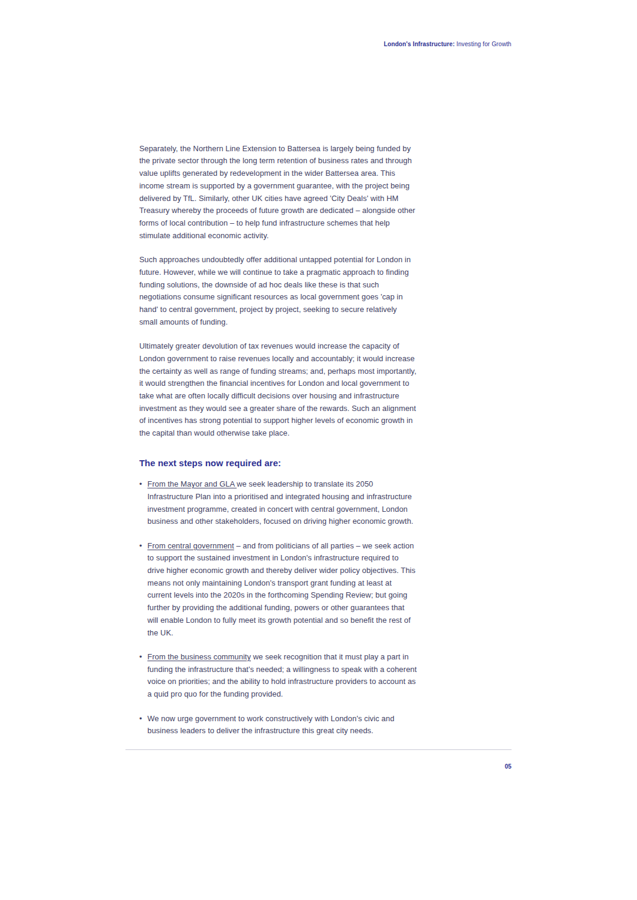London's Infrastructure: Investing for Growth
Separately, the Northern Line Extension to Battersea is largely being funded by the private sector through the long term retention of business rates and through value uplifts generated by redevelopment in the wider Battersea area. This income stream is supported by a government guarantee, with the project being delivered by TfL. Similarly, other UK cities have agreed 'City Deals' with HM Treasury whereby the proceeds of future growth are dedicated – alongside other forms of local contribution – to help fund infrastructure schemes that help stimulate additional economic activity.
Such approaches undoubtedly offer additional untapped potential for London in future. However, while we will continue to take a pragmatic approach to finding funding solutions, the downside of ad hoc deals like these is that such negotiations consume significant resources as local government goes 'cap in hand' to central government, project by project, seeking to secure relatively small amounts of funding.
Ultimately greater devolution of tax revenues would increase the capacity of London government to raise revenues locally and accountably; it would increase the certainty as well as range of funding streams; and, perhaps most importantly, it would strengthen the financial incentives for London and local government to take what are often locally difficult decisions over housing and infrastructure investment as they would see a greater share of the rewards. Such an alignment of incentives has strong potential to support higher levels of economic growth in the capital than would otherwise take place.
The next steps now required are:
From the Mayor and GLA we seek leadership to translate its 2050 Infrastructure Plan into a prioritised and integrated housing and infrastructure investment programme, created in concert with central government, London business and other stakeholders, focused on driving higher economic growth.
From central government – and from politicians of all parties – we seek action to support the sustained investment in London's infrastructure required to drive higher economic growth and thereby deliver wider policy objectives. This means not only maintaining London's transport grant funding at least at current levels into the 2020s in the forthcoming Spending Review; but going further by providing the additional funding, powers or other guarantees that will enable London to fully meet its growth potential and so benefit the rest of the UK.
From the business community we seek recognition that it must play a part in funding the infrastructure that's needed; a willingness to speak with a coherent voice on priorities; and the ability to hold infrastructure providers to account as a quid pro quo for the funding provided.
We now urge government to work constructively with London's civic and business leaders to deliver the infrastructure this great city needs.
05